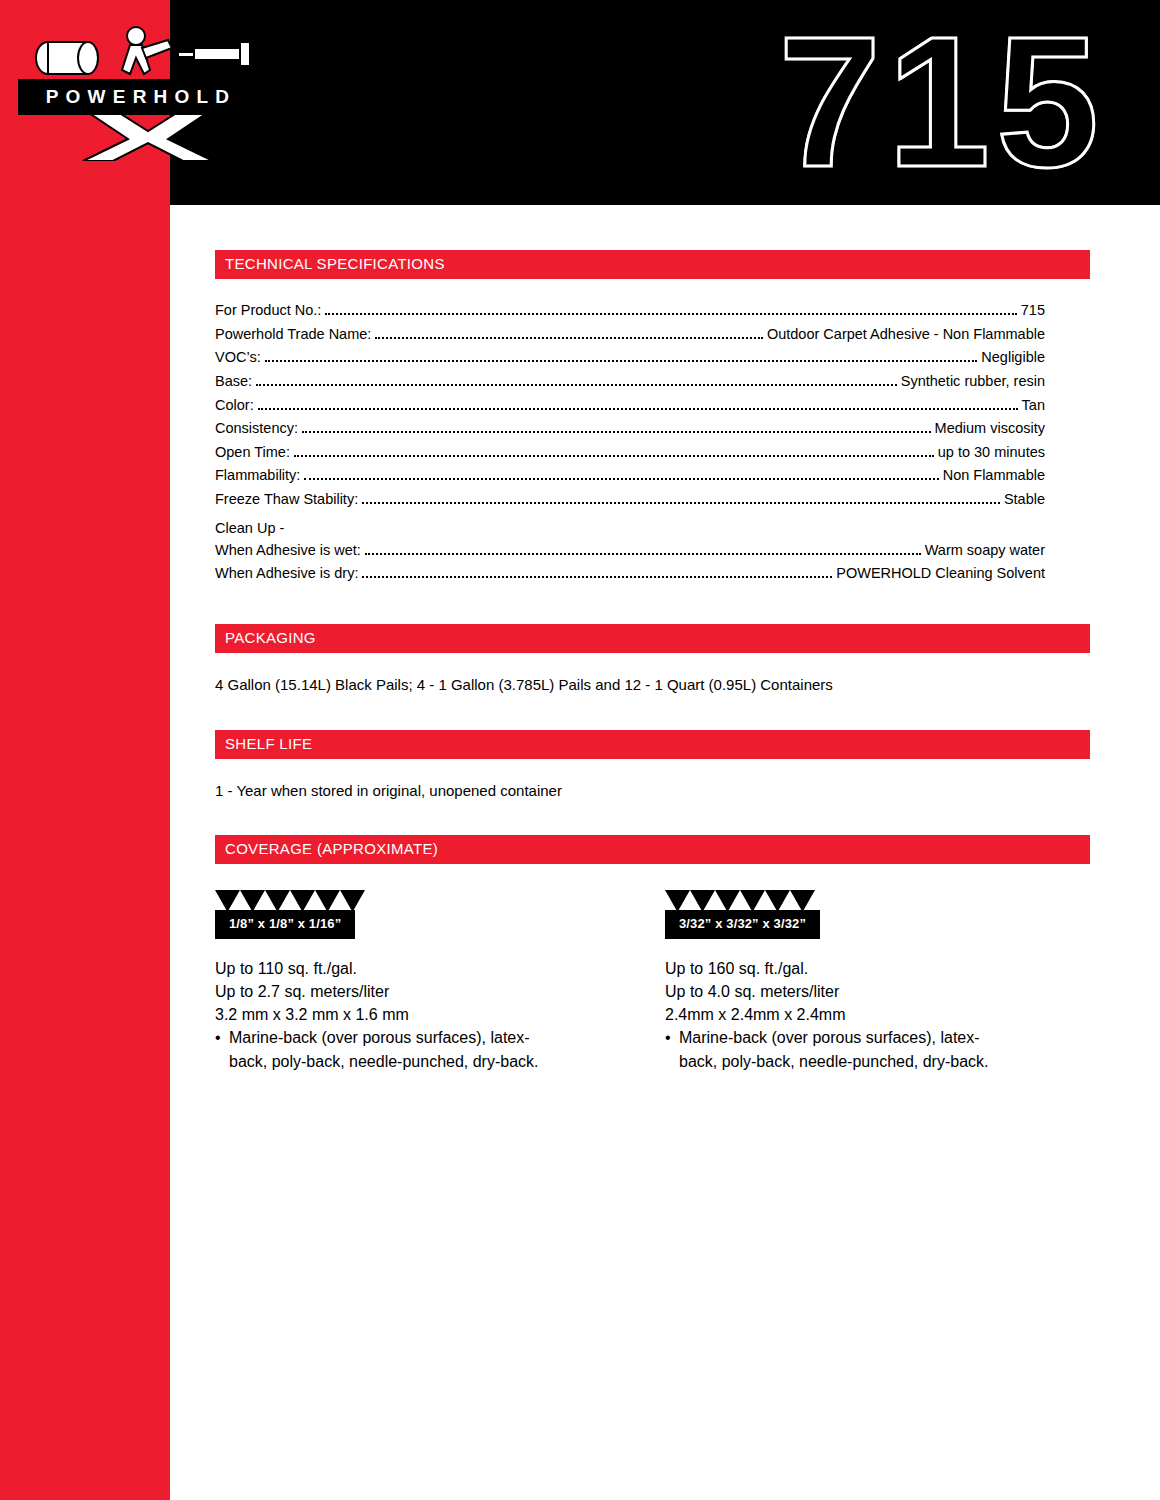715
POWERHOLD
TECHNICAL SPECIFICATIONS
For Product No.:
715
Powerhold Trade Name:
Outdoor Carpet Adhesive - Non Flammable
VOC’s:
Negligible
Base:
Synthetic rubber, resin
Color:
Tan
Consistency:
Medium viscosity
Open Time:
up to 30 minutes
Flammability:
Non Flammable
Freeze Thaw Stability:
Stable
Clean Up -
When Adhesive is wet:
Warm soapy water
When Adhesive is dry:
POWERHOLD Cleaning Solvent
PACKAGING
4 Gallon (15.14L) Black Pails; 4 - 1 Gallon (3.785L) Pails and 12 - 1 Quart (0.95L) Containers
SHELF LIFE
1 - Year when stored in original, unopened container
COVERAGE (APPROXIMATE)
1/8” x 1/8” x 1/16”
Up to 110 sq. ft./gal.
Up to 2.7 sq. meters/liter
3.2 mm x 3.2 mm x 1.6 mm
Marine-back (over porous surfaces), latex-back, poly-back, needle-punched, dry-back.
3/32” x 3/32” x 3/32”
Up to 160 sq. ft./gal.
Up to 4.0 sq. meters/liter
2.4mm x 2.4mm x 2.4mm
Marine-back (over porous surfaces), latex-back, poly-back, needle-punched, dry-back.